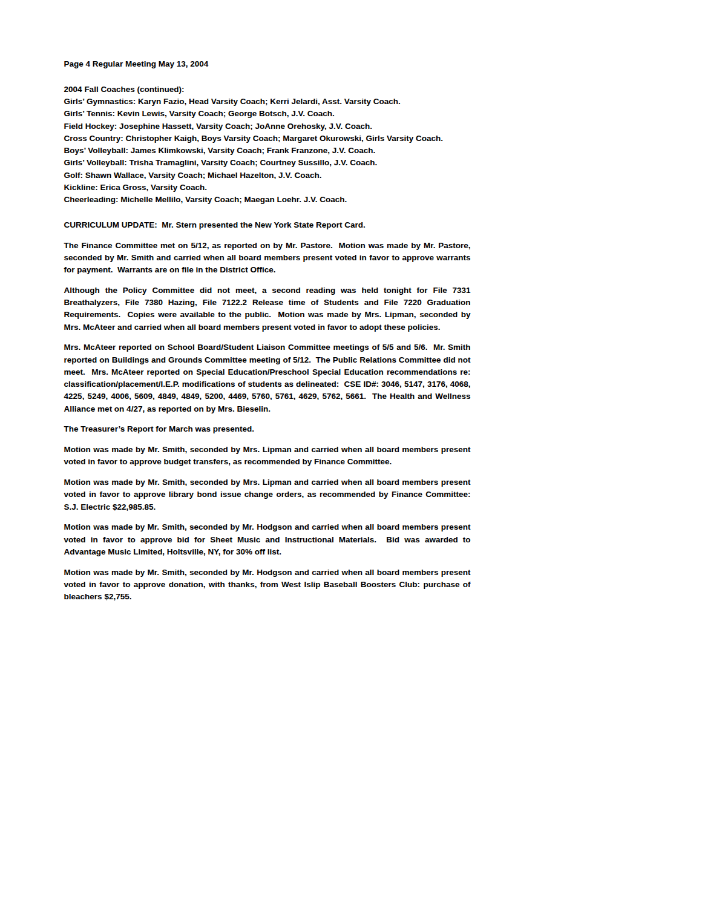Page 4 Regular Meeting May 13, 2004
2004 Fall Coaches (continued):
Girls’ Gymnastics: Karyn Fazio, Head Varsity Coach; Kerri Jelardi, Asst. Varsity Coach.
Girls’ Tennis: Kevin Lewis, Varsity Coach; George Botsch, J.V. Coach.
Field Hockey: Josephine Hassett, Varsity Coach; JoAnne Orehosky, J.V. Coach.
Cross Country: Christopher Kaigh, Boys Varsity Coach; Margaret Okurowski, Girls Varsity Coach.
Boys’ Volleyball: James Klimkowski, Varsity Coach; Frank Franzone, J.V. Coach.
Girls’ Volleyball: Trisha Tramaglini, Varsity Coach; Courtney Sussillo, J.V. Coach.
Golf: Shawn Wallace, Varsity Coach; Michael Hazelton, J.V. Coach.
Kickline: Erica Gross, Varsity Coach.
Cheerleading: Michelle Mellilo, Varsity Coach; Maegan Loehr. J.V. Coach.
CURRICULUM UPDATE: Mr. Stern presented the New York State Report Card.
The Finance Committee met on 5/12, as reported on by Mr. Pastore. Motion was made by Mr. Pastore, seconded by Mr. Smith and carried when all board members present voted in favor to approve warrants for payment. Warrants are on file in the District Office.
Although the Policy Committee did not meet, a second reading was held tonight for File 7331 Breathalyzers, File 7380 Hazing, File 7122.2 Release time of Students and File 7220 Graduation Requirements. Copies were available to the public. Motion was made by Mrs. Lipman, seconded by Mrs. McAteer and carried when all board members present voted in favor to adopt these policies.
Mrs. McAteer reported on School Board/Student Liaison Committee meetings of 5/5 and 5/6. Mr. Smith reported on Buildings and Grounds Committee meeting of 5/12. The Public Relations Committee did not meet. Mrs. McAteer reported on Special Education/Preschool Special Education recommendations re: classification/placement/I.E.P. modifications of students as delineated: CSE ID#: 3046, 5147, 3176, 4068, 4225, 5249, 4006, 5609, 4849, 4849, 5200, 4469, 5760, 5761, 4629, 5762, 5661. The Health and Wellness Alliance met on 4/27, as reported on by Mrs. Bieselin.
The Treasurer’s Report for March was presented.
Motion was made by Mr. Smith, seconded by Mrs. Lipman and carried when all board members present voted in favor to approve budget transfers, as recommended by Finance Committee.
Motion was made by Mr. Smith, seconded by Mrs. Lipman and carried when all board members present voted in favor to approve library bond issue change orders, as recommended by Finance Committee: S.J. Electric $22,985.85.
Motion was made by Mr. Smith, seconded by Mr. Hodgson and carried when all board members present voted in favor to approve bid for Sheet Music and Instructional Materials. Bid was awarded to Advantage Music Limited, Holtsville, NY, for 30% off list.
Motion was made by Mr. Smith, seconded by Mr. Hodgson and carried when all board members present voted in favor to approve donation, with thanks, from West Islip Baseball Boosters Club: purchase of bleachers $2,755.